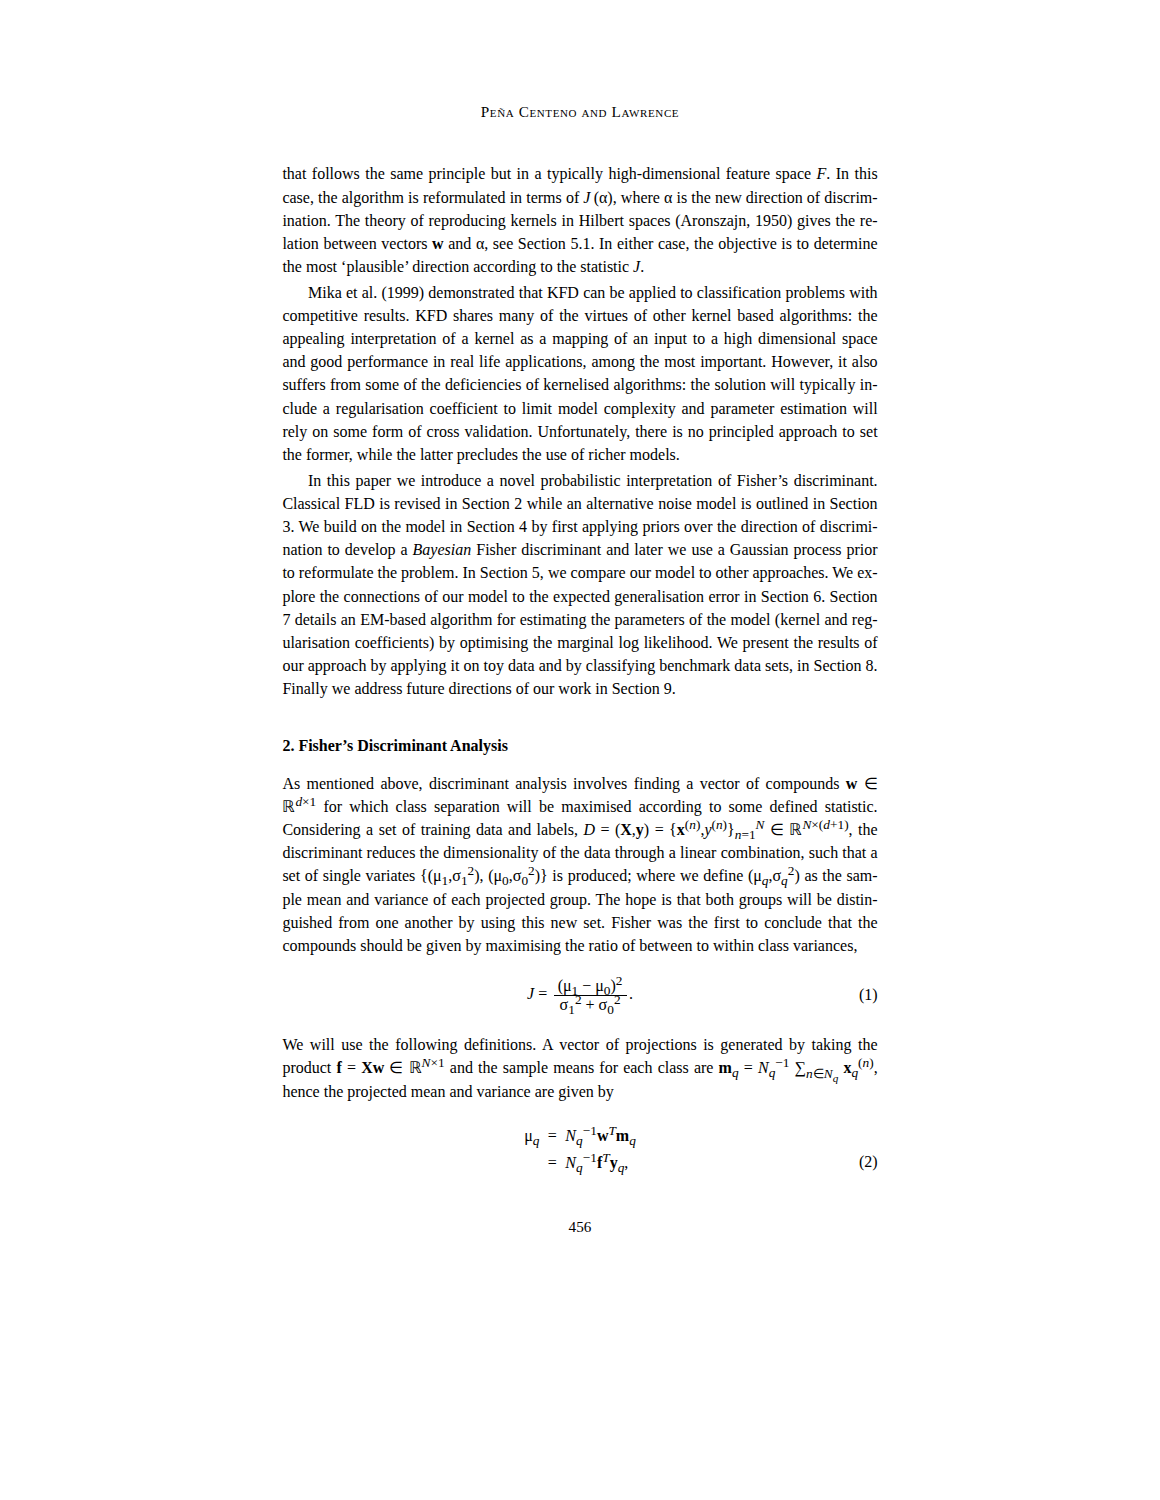Peña Centeno and Lawrence
that follows the same principle but in a typically high-dimensional feature space F. In this case, the algorithm is reformulated in terms of J (α), where α is the new direction of discrimination. The theory of reproducing kernels in Hilbert spaces (Aronszajn, 1950) gives the relation between vectors w and α, see Section 5.1. In either case, the objective is to determine the most ‘plausible’ direction according to the statistic J.
Mika et al. (1999) demonstrated that KFD can be applied to classification problems with competitive results. KFD shares many of the virtues of other kernel based algorithms: the appealing interpretation of a kernel as a mapping of an input to a high dimensional space and good performance in real life applications, among the most important. However, it also suffers from some of the deficiencies of kernelised algorithms: the solution will typically include a regularisation coefficient to limit model complexity and parameter estimation will rely on some form of cross validation. Unfortunately, there is no principled approach to set the former, while the latter precludes the use of richer models.
In this paper we introduce a novel probabilistic interpretation of Fisher’s discriminant. Classical FLD is revised in Section 2 while an alternative noise model is outlined in Section 3. We build on the model in Section 4 by first applying priors over the direction of discrimination to develop a Bayesian Fisher discriminant and later we use a Gaussian process prior to reformulate the problem. In Section 5, we compare our model to other approaches. We explore the connections of our model to the expected generalisation error in Section 6. Section 7 details an EM-based algorithm for estimating the parameters of the model (kernel and regularisation coefficients) by optimising the marginal log likelihood. We present the results of our approach by applying it on toy data and by classifying benchmark data sets, in Section 8. Finally we address future directions of our work in Section 9.
2. Fisher’s Discriminant Analysis
As mentioned above, discriminant analysis involves finding a vector of compounds w ∈ ℝd×1 for which class separation will be maximised according to some defined statistic. Considering a set of training data and labels, D = (X,y) = {x(n),y(n)}n=1N ∈ ℝN×(d+1), the discriminant reduces the dimensionality of the data through a linear combination, such that a set of single variates {(μ1,σ12), (μ0,σ02)} is produced; where we define (μq,σq2) as the sample mean and variance of each projected group. The hope is that both groups will be distinguished from one another by using this new set. Fisher was the first to conclude that the compounds should be given by maximising the ratio of between to within class variances,
J = (μ1 − μ0)2 σ12 + σ02 . (1)
We will use the following definitions. A vector of projections is generated by taking the product f = Xw ∈ ℝN×1 and the sample means for each class are mq = Nq−1 ∑n∈Nq xq(n), hence the projected mean and variance are given by
| μ q | = | N q −1 w T m q |
| | = | N q −1 f T y q , |
(2)
456